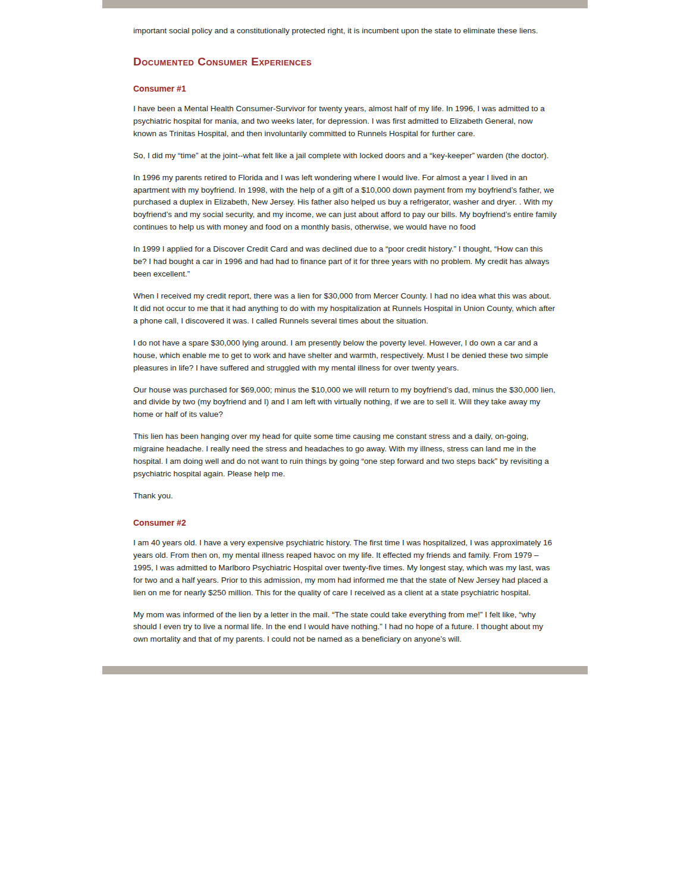important social policy and a constitutionally protected right, it is incumbent upon the state to eliminate these liens.
Documented Consumer Experiences
Consumer #1
I have been a Mental Health Consumer-Survivor for twenty years, almost half of my life. In 1996, I was admitted to a psychiatric hospital for mania, and two weeks later, for depression. I was first admitted to Elizabeth General, now known as Trinitas Hospital, and then involuntarily committed to Runnels Hospital for further care.
So, I did my “time” at the joint--what felt like a jail complete with locked doors and a “key-keeper” warden (the doctor).
In 1996 my parents retired to Florida and I was left wondering where I would live. For almost a year I lived in an apartment with my boyfriend. In 1998, with the help of a gift of a $10,000 down payment from my boyfriend’s father, we purchased a duplex in Elizabeth, New Jersey. His father also helped us buy a refrigerator, washer and dryer. . With my boyfriend’s and my social security, and my income, we can just about afford to pay our bills. My boyfriend’s entire family continues to help us with money and food on a monthly basis, otherwise, we would have no food
In 1999 I applied for a Discover Credit Card and was declined due to a “poor credit history.” I thought, “How can this be? I had bought a car in 1996 and had had to finance part of it for three years with no problem. My credit has always been excellent.”
When I received my credit report, there was a lien for $30,000 from Mercer County. I had no idea what this was about. It did not occur to me that it had anything to do with my hospitalization at Runnels Hospital in Union County, which after a phone call, I discovered it was. I called Runnels several times about the situation.
I do not have a spare $30,000 lying around. I am presently below the poverty level. However, I do own a car and a house, which enable me to get to work and have shelter and warmth, respectively. Must I be denied these two simple pleasures in life? I have suffered and struggled with my mental illness for over twenty years.
Our house was purchased for $69,000; minus the $10,000 we will return to my boyfriend’s dad, minus the $30,000 lien, and divide by two (my boyfriend and I) and I am left with virtually nothing, if we are to sell it. Will they take away my home or half of its value?
This lien has been hanging over my head for quite some time causing me constant stress and a daily, on-going, migraine headache. I really need the stress and headaches to go away. With my illness, stress can land me in the hospital. I am doing well and do not want to ruin things by going “one step forward and two steps back” by revisiting a psychiatric hospital again. Please help me.
Thank you.
Consumer #2
I am 40 years old. I have a very expensive psychiatric history. The first time I was hospitalized, I was approximately 16 years old. From then on, my mental illness reaped havoc on my life. It effected my friends and family. From 1979 –1995, I was admitted to Marlboro Psychiatric Hospital over twenty-five times. My longest stay, which was my last, was for two and a half years. Prior to this admission, my mom had informed me that the state of New Jersey had placed a lien on me for nearly $250 million. This for the quality of care I received as a client at a state psychiatric hospital.
My mom was informed of the lien by a letter in the mail. “The state could take everything from me!” I felt like, “why should I even try to live a normal life. In the end I would have nothing.” I had no hope of a future. I thought about my own mortality and that of my parents. I could not be named as a beneficiary on anyone’s will.